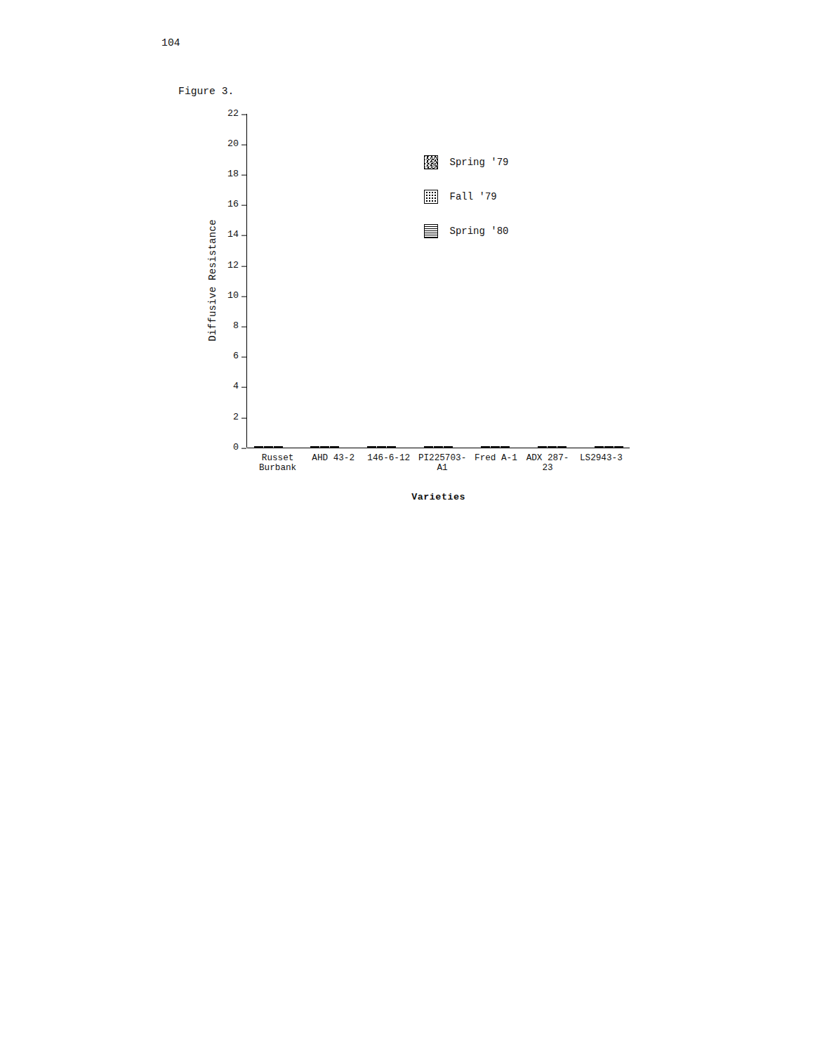104
Figure 3.
Diffusive Resistance
22
20
18
16
14
12
10
8
6
4
2
0
Russet
Burbank
AHD 43-2
146-6-12
PI225703-
A1
Fred A-1
ADX 287-
23
LS2943-3
Varieties
Spring '79
Fall '79
Spring '80